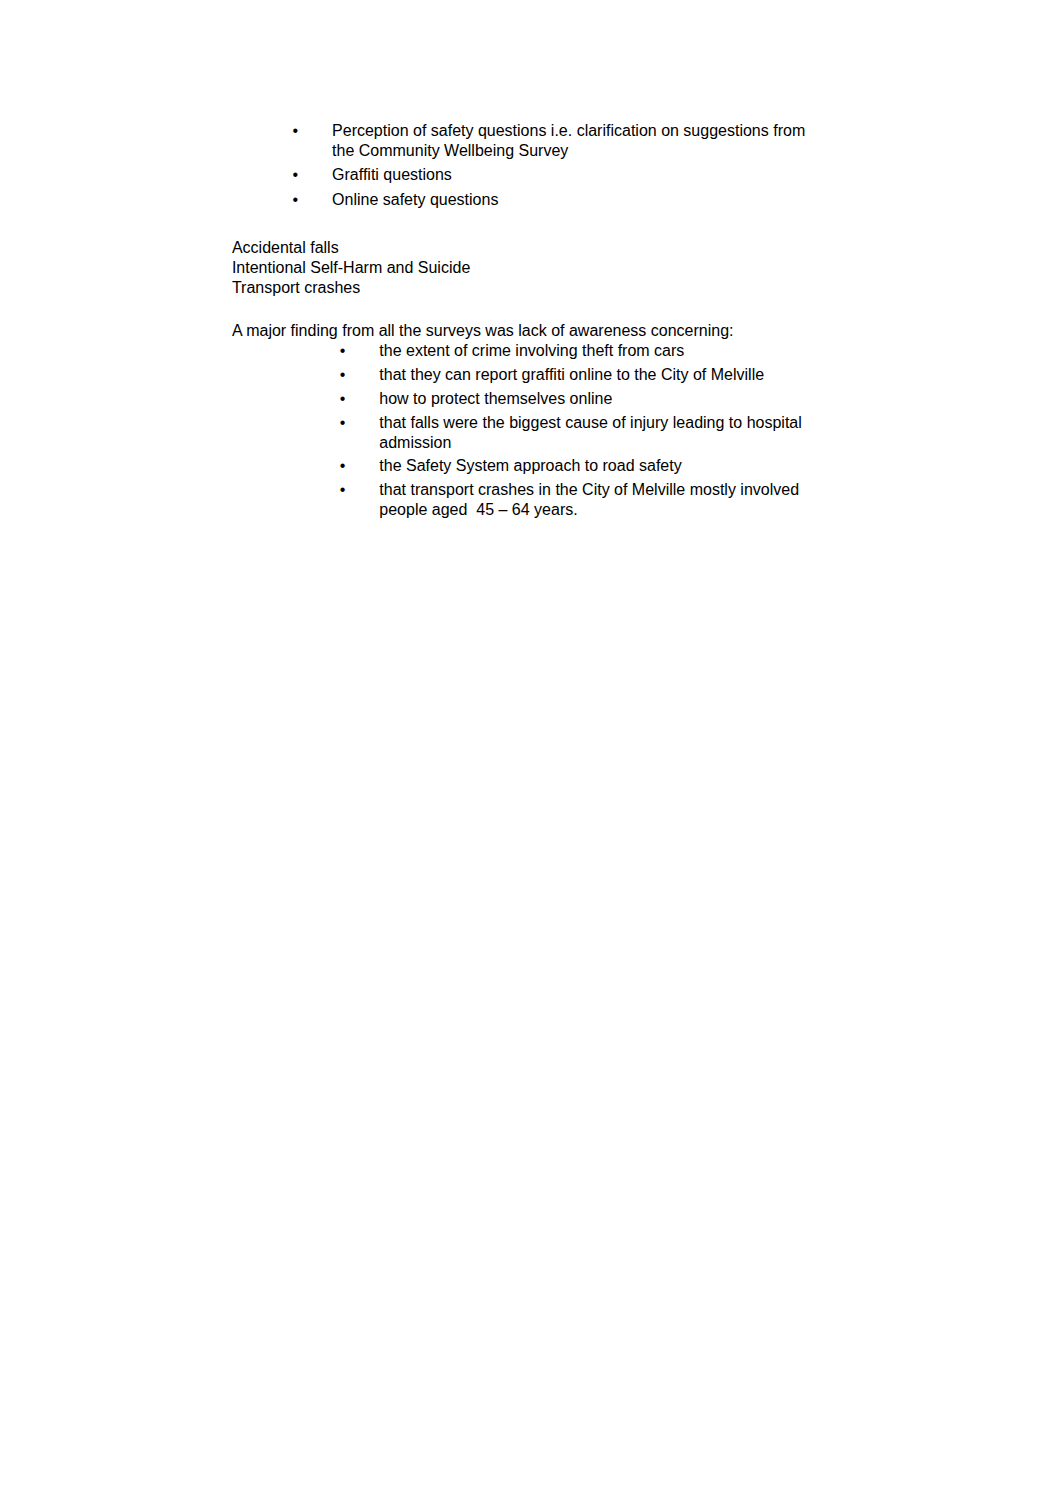Perception of safety questions i.e. clarification on suggestions from the Community Wellbeing Survey
Graffiti questions
Online safety questions
Accidental falls
Intentional Self-Harm and Suicide
Transport crashes
A major finding from all the surveys was lack of awareness concerning:
the extent of crime involving theft from cars
that they can report graffiti online to the City of Melville
how to protect themselves online
that falls were the biggest cause of injury leading to hospital admission
the Safety System approach to road safety
that transport crashes in the City of Melville mostly involved people aged 45 – 64 years.